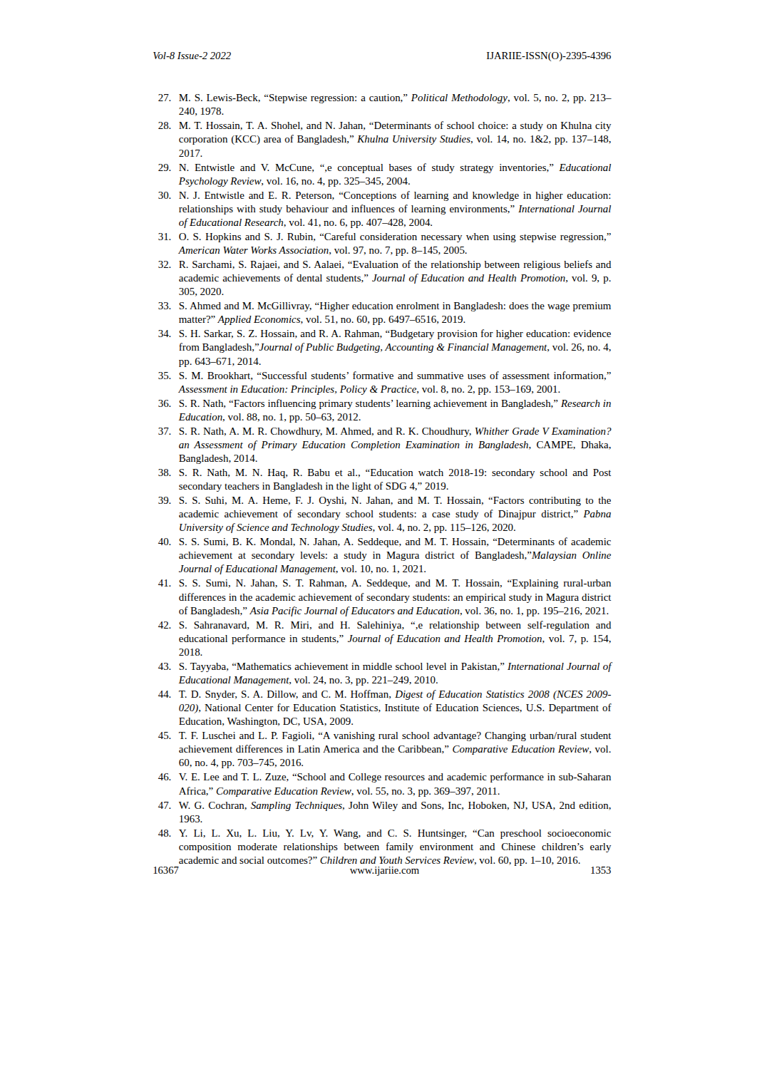Vol-8 Issue-2 2022
IJARIIE-ISSN(O)-2395-4396
27. M. S. Lewis-Beck, “Stepwise regression: a caution,” Political Methodology, vol. 5, no. 2, pp. 213–240, 1978.
28. M. T. Hossain, T. A. Shohel, and N. Jahan, “Determinants of school choice: a study on Khulna city corporation (KCC) area of Bangladesh,” Khulna University Studies, vol. 14, no. 1&2, pp. 137–148, 2017.
29. N. Entwistle and V. McCune, “,e conceptual bases of study strategy inventories,” Educational Psychology Review, vol. 16, no. 4, pp. 325–345, 2004.
30. N. J. Entwistle and E. R. Peterson, “Conceptions of learning and knowledge in higher education: relationships with study behaviour and influences of learning environments,” International Journal of Educational Research, vol. 41, no. 6, pp. 407–428, 2004.
31. O. S. Hopkins and S. J. Rubin, “Careful consideration necessary when using stepwise regression,” American Water Works Association, vol. 97, no. 7, pp. 8–145, 2005.
32. R. Sarchami, S. Rajaei, and S. Aalaei, “Evaluation of the relationship between religious beliefs and academic achievements of dental students,” Journal of Education and Health Promotion, vol. 9, p. 305, 2020.
33. S. Ahmed and M. McGillivray, “Higher education enrolment in Bangladesh: does the wage premium matter?” Applied Economics, vol. 51, no. 60, pp. 6497–6516, 2019.
34. S. H. Sarkar, S. Z. Hossain, and R. A. Rahman, “Budgetary provision for higher education: evidence from Bangladesh,”Journal of Public Budgeting, Accounting & Financial Management, vol. 26, no. 4, pp. 643–671, 2014.
35. S. M. Brookhart, “Successful students’ formative and summative uses of assessment information,” Assessment in Education: Principles, Policy & Practice, vol. 8, no. 2, pp. 153–169, 2001.
36. S. R. Nath, “Factors influencing primary students’ learning achievement in Bangladesh,” Research in Education, vol. 88, no. 1, pp. 50–63, 2012.
37. S. R. Nath, A. M. R. Chowdhury, M. Ahmed, and R. K. Choudhury, Whither Grade V Examination? an Assessment of Primary Education Completion Examination in Bangladesh, CAMPE, Dhaka, Bangladesh, 2014.
38. S. R. Nath, M. N. Haq, R. Babu et al., “Education watch 2018-19: secondary school and Post secondary teachers in Bangladesh in the light of SDG 4,” 2019.
39. S. S. Suhi, M. A. Heme, F. J. Oyshi, N. Jahan, and M. T. Hossain, “Factors contributing to the academic achievement of secondary school students: a case study of Dinajpur district,” Pabna University of Science and Technology Studies, vol. 4, no. 2, pp. 115–126, 2020.
40. S. S. Sumi, B. K. Mondal, N. Jahan, A. Seddeque, and M. T. Hossain, “Determinants of academic achievement at secondary levels: a study in Magura district of Bangladesh,”Malaysian Online Journal of Educational Management, vol. 10, no. 1, 2021.
41. S. S. Sumi, N. Jahan, S. T. Rahman, A. Seddeque, and M. T. Hossain, “Explaining rural-urban differences in the academic achievement of secondary students: an empirical study in Magura district of Bangladesh,” Asia Pacific Journal of Educators and Education, vol. 36, no. 1, pp. 195–216, 2021.
42. S. Sahranavard, M. R. Miri, and H. Salehiniya, “,e relationship between self-regulation and educational performance in students,” Journal of Education and Health Promotion, vol. 7, p. 154, 2018.
43. S. Tayyaba, “Mathematics achievement in middle school level in Pakistan,” International Journal of Educational Management, vol. 24, no. 3, pp. 221–249, 2010.
44. T. D. Snyder, S. A. Dillow, and C. M. Hoffman, Digest of Education Statistics 2008 (NCES 2009-020), National Center for Education Statistics, Institute of Education Sciences, U.S. Department of Education, Washington, DC, USA, 2009.
45. T. F. Luschei and L. P. Fagioli, “A vanishing rural school advantage? Changing urban/rural student achievement differences in Latin America and the Caribbean,” Comparative Education Review, vol. 60, no. 4, pp. 703–745, 2016.
46. V. E. Lee and T. L. Zuze, “School and College resources and academic performance in sub-Saharan Africa,” Comparative Education Review, vol. 55, no. 3, pp. 369–397, 2011.
47. W. G. Cochran, Sampling Techniques, John Wiley and Sons, Inc, Hoboken, NJ, USA, 2nd edition, 1963.
48. Y. Li, L. Xu, L. Liu, Y. Lv, Y. Wang, and C. S. Huntsinger, “Can preschool socioeconomic composition moderate relationships between family environment and Chinese children’s early academic and social outcomes?” Children and Youth Services Review, vol. 60, pp. 1–10, 2016.
16367
www.ijariie.com
1353